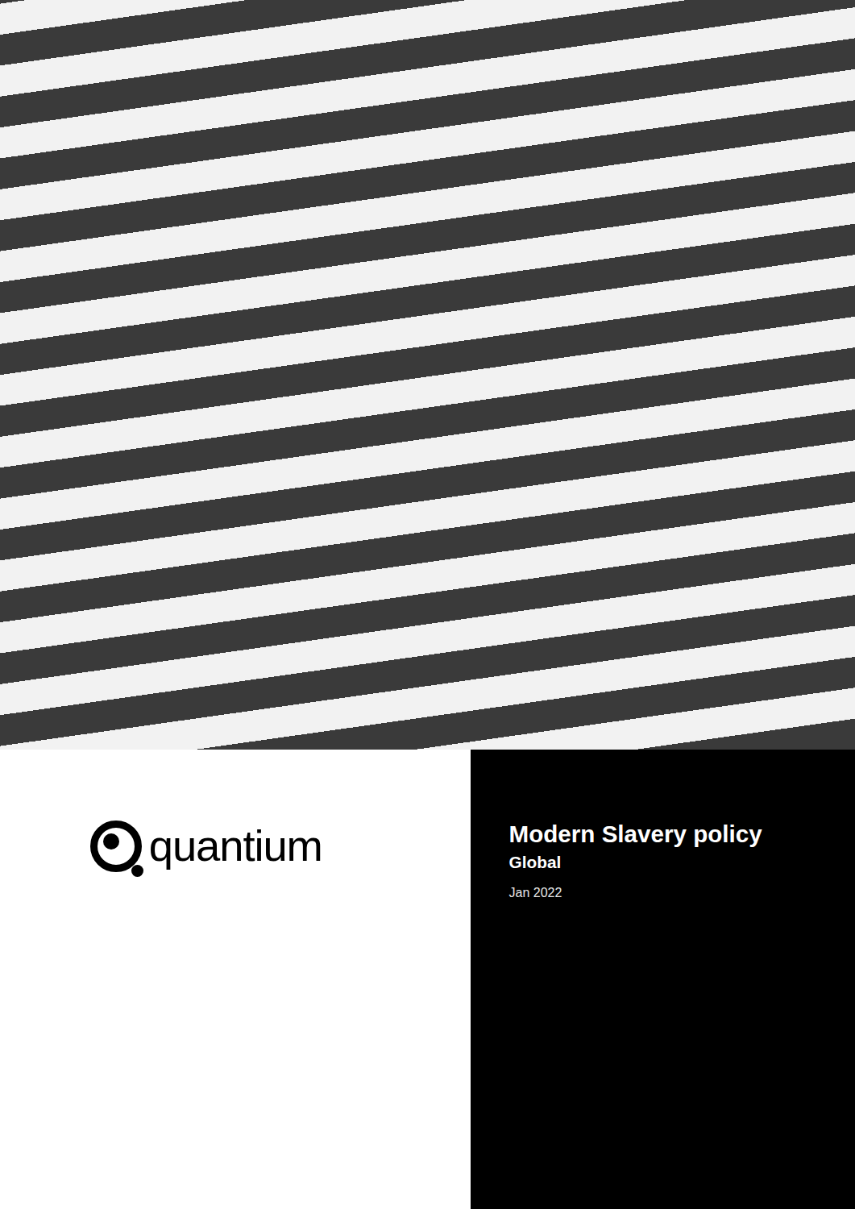quantium
Modern Slavery policy
Global
Jan 2022